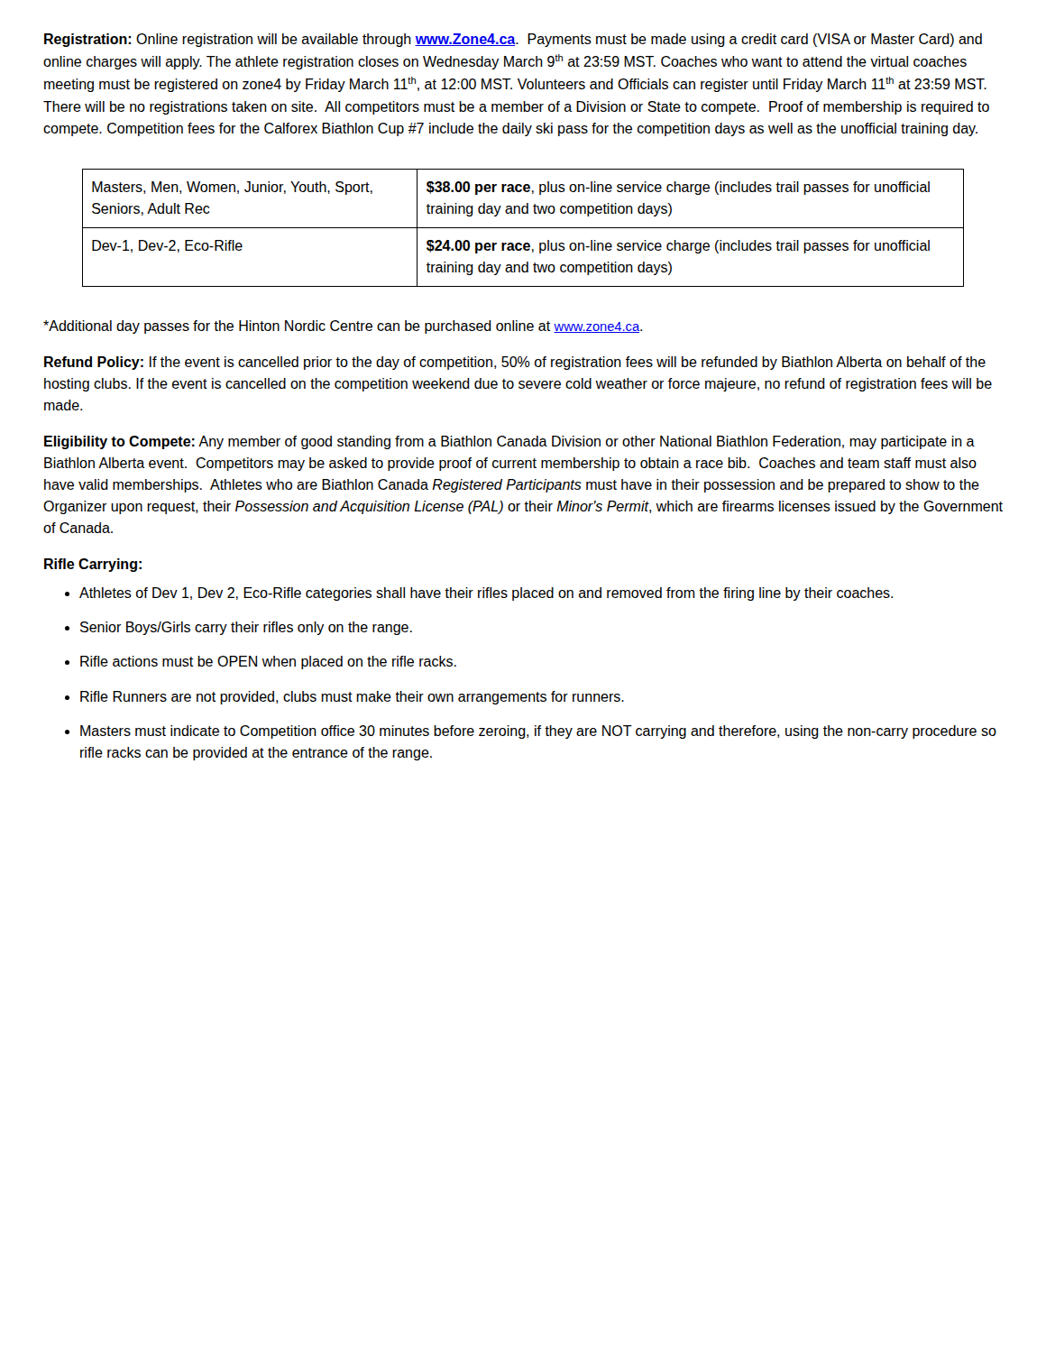Registration: Online registration will be available through www.Zone4.ca. Payments must be made using a credit card (VISA or Master Card) and online charges will apply. The athlete registration closes on Wednesday March 9th at 23:59 MST. Coaches who want to attend the virtual coaches meeting must be registered on zone4 by Friday March 11th, at 12:00 MST. Volunteers and Officials can register until Friday March 11th at 23:59 MST. There will be no registrations taken on site. All competitors must be a member of a Division or State to compete. Proof of membership is required to compete. Competition fees for the Calforex Biathlon Cup #7 include the daily ski pass for the competition days as well as the unofficial training day.
| Masters, Men, Women, Junior, Youth, Sport, Seniors, Adult Rec | $38.00 per race , plus on-line service charge (includes trail passes for unofficial training day and two competition days) |
| Dev-1, Dev-2, Eco-Rifle | $24.00 per race , plus on-line service charge (includes trail passes for unofficial training day and two competition days) |
*Additional day passes for the Hinton Nordic Centre can be purchased online at www.zone4.ca.
Refund Policy: If the event is cancelled prior to the day of competition, 50% of registration fees will be refunded by Biathlon Alberta on behalf of the hosting clubs. If the event is cancelled on the competition weekend due to severe cold weather or force majeure, no refund of registration fees will be made.
Eligibility to Compete: Any member of good standing from a Biathlon Canada Division or other National Biathlon Federation, may participate in a Biathlon Alberta event. Competitors may be asked to provide proof of current membership to obtain a race bib. Coaches and team staff must also have valid memberships. Athletes who are Biathlon Canada Registered Participants must have in their possession and be prepared to show to the Organizer upon request, their Possession and Acquisition License (PAL) or their Minor's Permit, which are firearms licenses issued by the Government of Canada.
Rifle Carrying:
Athletes of Dev 1, Dev 2, Eco-Rifle categories shall have their rifles placed on and removed from the firing line by their coaches.
Senior Boys/Girls carry their rifles only on the range.
Rifle actions must be OPEN when placed on the rifle racks.
Rifle Runners are not provided, clubs must make their own arrangements for runners.
Masters must indicate to Competition office 30 minutes before zeroing, if they are NOT carrying and therefore, using the non-carry procedure so rifle racks can be provided at the entrance of the range.